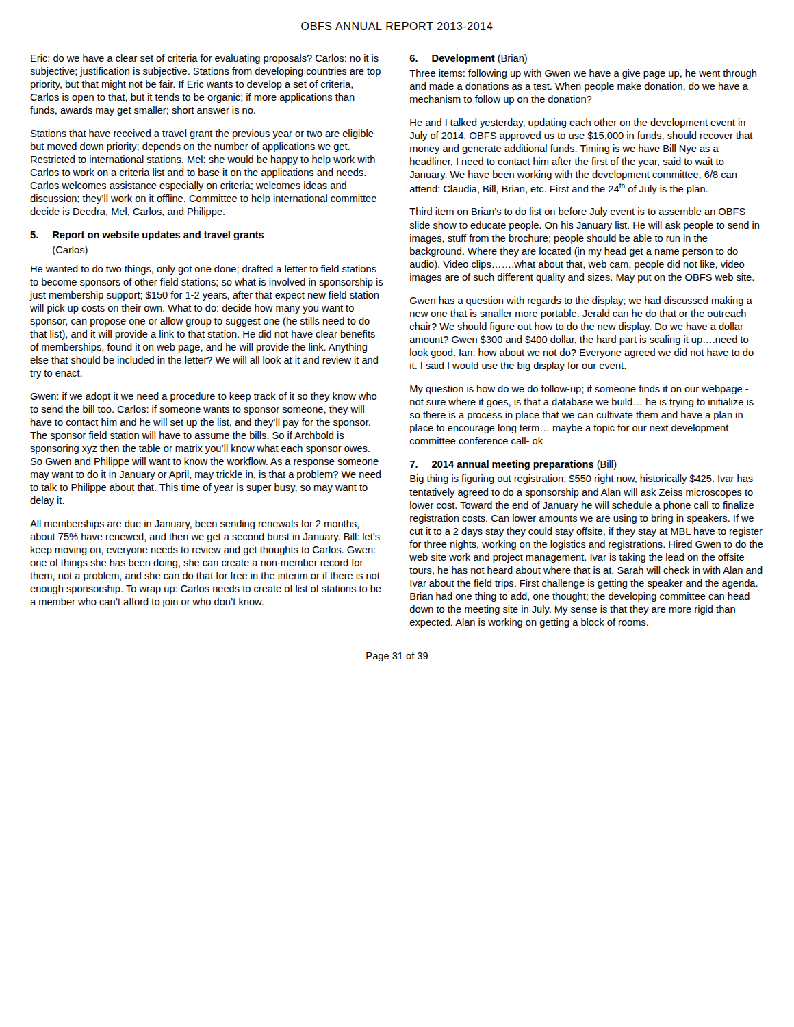OBFS ANNUAL REPORT 2013-2014
Eric: do we have a clear set of criteria for evaluating proposals? Carlos: no it is subjective; justification is subjective. Stations from developing countries are top priority, but that might not be fair. If Eric wants to develop a set of criteria, Carlos is open to that, but it tends to be organic; if more applications than funds, awards may get smaller; short answer is no.
Stations that have received a travel grant the previous year or two are eligible but moved down priority; depends on the number of applications we get. Restricted to international stations. Mel: she would be happy to help work with Carlos to work on a criteria list and to base it on the applications and needs. Carlos welcomes assistance especially on criteria; welcomes ideas and discussion; they’ll work on it offline. Committee to help international committee decide is Deedra, Mel, Carlos, and Philippe.
5. Report on website updates and travel grants
(Carlos)
He wanted to do two things, only got one done; drafted a letter to field stations to become sponsors of other field stations; so what is involved in sponsorship is just membership support; $150 for 1-2 years, after that expect new field station will pick up costs on their own. What to do: decide how many you want to sponsor, can propose one or allow group to suggest one (he stills need to do that list), and it will provide a link to that station. He did not have clear benefits of memberships, found it on web page, and he will provide the link. Anything else that should be included in the letter? We will all look at it and review it and try to enact.
Gwen: if we adopt it we need a procedure to keep track of it so they know who to send the bill too. Carlos: if someone wants to sponsor someone, they will have to contact him and he will set up the list, and they’ll pay for the sponsor. The sponsor field station will have to assume the bills. So if Archbold is sponsoring xyz then the table or matrix you’ll know what each sponsor owes. So Gwen and Philippe will want to know the workflow. As a response someone may want to do it in January or April, may trickle in, is that a problem? We need to talk to Philippe about that. This time of year is super busy, so may want to delay it.
All memberships are due in January, been sending renewals for 2 months, about 75% have renewed, and then we get a second burst in January. Bill: let’s keep moving on, everyone needs to review and get thoughts to Carlos. Gwen: one of things she has been doing, she can create a non-member record for them, not a problem, and she can do that for free in the interim or if there is not enough sponsorship. To wrap up: Carlos needs to create of list of stations to be a member who can’t afford to join or who don’t know.
6. Development (Brian)
Three items: following up with Gwen we have a give page up, he went through and made a donations as a test. When people make donation, do we have a mechanism to follow up on the donation?
He and I talked yesterday, updating each other on the development event in July of 2014. OBFS approved us to use $15,000 in funds, should recover that money and generate additional funds. Timing is we have Bill Nye as a headliner, I need to contact him after the first of the year, said to wait to January. We have been working with the development committee, 6/8 can attend: Claudia, Bill, Brian, etc. First and the 24th of July is the plan.
Third item on Brian’s to do list on before July event is to assemble an OBFS slide show to educate people. On his January list. He will ask people to send in images, stuff from the brochure; people should be able to run in the background. Where they are located (in my head get a name person to do audio). Video clips…….what about that, web cam, people did not like, video images are of such different quality and sizes. May put on the OBFS web site.
Gwen has a question with regards to the display; we had discussed making a new one that is smaller more portable. Jerald can he do that or the outreach chair? We should figure out how to do the new display. Do we have a dollar amount? Gwen $300 and $400 dollar, the hard part is scaling it up….need to look good. Ian: how about we not do? Everyone agreed we did not have to do it. I said I would use the big display for our event.
My question is how do we do follow-up; if someone finds it on our webpage - not sure where it goes, is that a database we build… he is trying to initialize is so there is a process in place that we can cultivate them and have a plan in place to encourage long term… maybe a topic for our next development committee conference call- ok
7. 2014 annual meeting preparations (Bill)
Big thing is figuring out registration; $550 right now, historically $425. Ivar has tentatively agreed to do a sponsorship and Alan will ask Zeiss microscopes to lower cost. Toward the end of January he will schedule a phone call to finalize registration costs. Can lower amounts we are using to bring in speakers. If we cut it to a 2 days stay they could stay offsite, if they stay at MBL have to register for three nights, working on the logistics and registrations. Hired Gwen to do the web site work and project management. Ivar is taking the lead on the offsite tours, he has not heard about where that is at. Sarah will check in with Alan and Ivar about the field trips. First challenge is getting the speaker and the agenda. Brian had one thing to add, one thought; the developing committee can head down to the meeting site in July. My sense is that they are more rigid than expected. Alan is working on getting a block of rooms.
Page 31 of 39